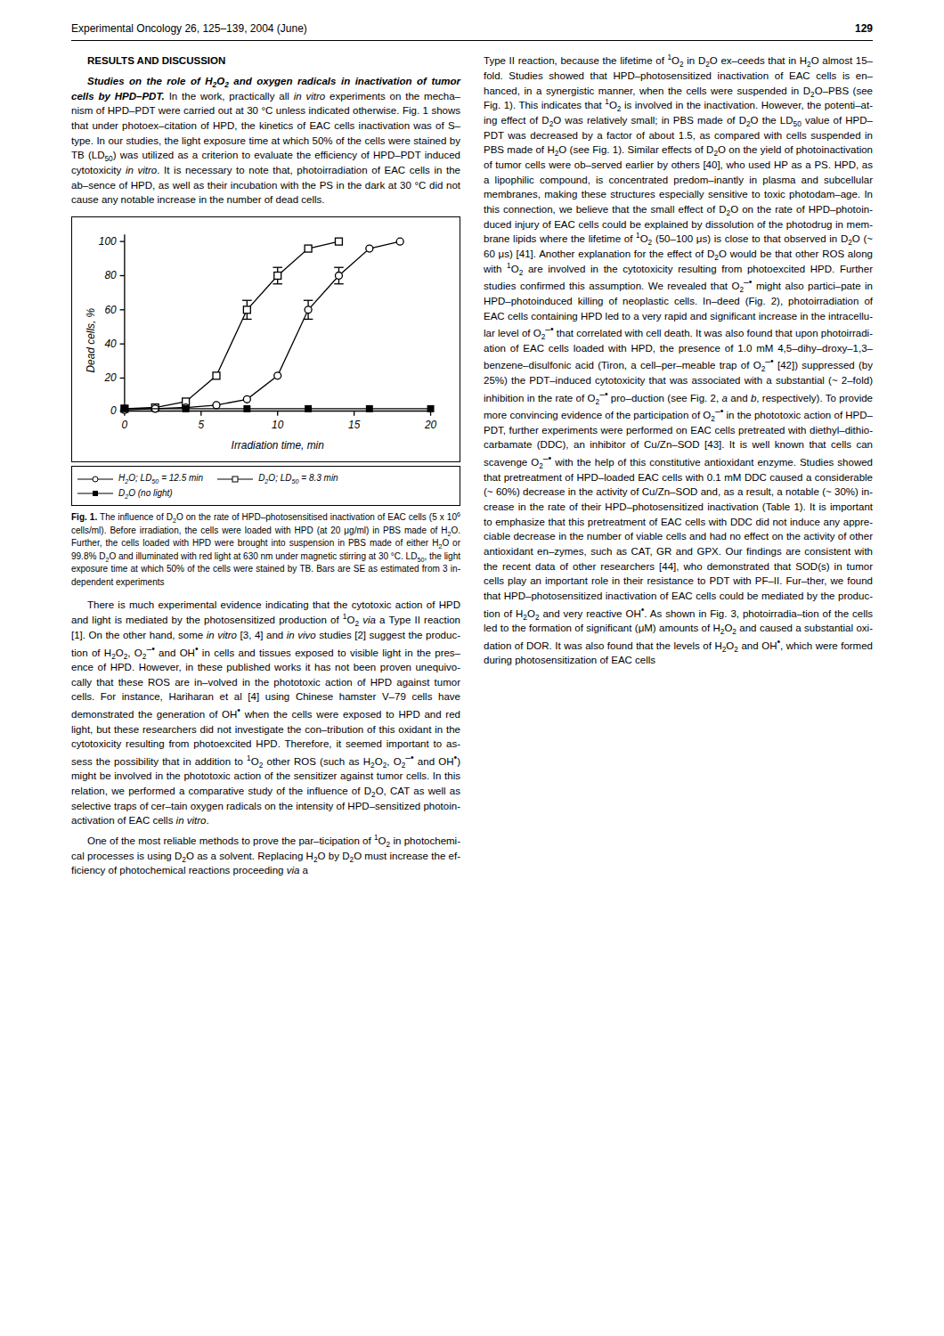Experimental Oncology 26, 125–139, 2004 (June)
129
RESULTS AND DISCUSSION
Studies on the role of H2O2 and oxygen radicals in inactivation of tumor cells by HPD–PDT. In the work, practically all in vitro experiments on the mecha–nism of HPD–PDT were carried out at 30 °C unless indicated otherwise. Fig. 1 shows that under photoex–citation of HPD, the kinetics of EAC cells inactivation was of S–type. In our studies, the light exposure time at which 50% of the cells were stained by TB (LD50) was utilized as a criterion to evaluate the efficiency of HPD–PDT induced cytotoxicity in vitro. It is necessary to note that, photoirradiation of EAC cells in the ab–sence of HPD, as well as their incubation with the PS in the dark at 30 °C did not cause any notable increase in the number of dead cells.
100 80 60 40 20 0 0 5 10 15 20 Dead cells, % Irradiation time, min
H2O; LD50 = 12.5 min D2O; LD50 = 8.3 min
D2O (no light)
Fig. 1. The influence of D2O on the rate of HPD–photosensitised inactivation of EAC cells (5 x 106 cells/ml). Before irradiation, the cells were loaded with HPD (at 20 μg/ml) in PBS made of H2O. Further, the cells loaded with HPD were brought into suspension in PBS made of either H2O or 99.8% D2O and illuminated with red light at 630 nm under magnetic stirring at 30 °C. LD50, the light exposure time at which 50% of the cells were stained by TB. Bars are SE as estimated from 3 independent experiments
There is much experimental evidence indicating that the cytotoxic action of HPD and light is mediated by the photosensitized production of 1O2 via a Type II reaction [1]. On the other hand, some in vitro [3, 4] and in vivo studies [2] suggest the production of H2O2, O2–• and OH• in cells and tissues exposed to visible light in the pres–ence of HPD. However, in these published works it has not been proven unequivocally that these ROS are in–volved in the phototoxic action of HPD against tumor cells. For instance, Hariharan et al [4] using Chinese hamster V–79 cells have demonstrated the generation of OH• when the cells were exposed to HPD and red light, but these researchers did not investigate the con–tribution of this oxidant in the cytotoxicity resulting from photoexcited HPD. Therefore, it seemed important to assess the possibility that in addition to 1O2 other ROS (such as H2O2, O2–• and OH•) might be involved in the phototoxic action of the sensitizer against tumor cells. In this relation, we performed a comparative study of the influence of D2O, CAT as well as selective traps of cer–tain oxygen radicals on the intensity of HPD–sensitized photoinactivation of EAC cells in vitro.
One of the most reliable methods to prove the par–ticipation of 1O2 in photochemical processes is using D2O as a solvent. Replacing H2O by D2O must increase the efficiency of photochemical reactions proceeding via a
Type II reaction, because the lifetime of 1O2 in D2O ex–ceeds that in H2O almost 15–fold. Studies showed that HPD–photosensitized inactivation of EAC cells is en–hanced, in a synergistic manner, when the cells were suspended in D2O–PBS (see Fig. 1). This indicates that 1O2 is involved in the inactivation. However, the potenti–ating effect of D2O was relatively small; in PBS made of D2O the LD50 value of HPD–PDT was decreased by a factor of about 1.5, as compared with cells suspended in PBS made of H2O (see Fig. 1). Similar effects of D2O on the yield of photoinactivation of tumor cells were ob–served earlier by others [40], who used HP as a PS. HPD, as a lipophilic compound, is concentrated predom–inantly in plasma and subcellular membranes, making these structures especially sensitive to toxic photodam–age. In this connection, we believe that the small effect of D2O on the rate of HPD–photoinduced injury of EAC cells could be explained by dissolution of the photodrug in membrane lipids where the lifetime of 1O2 (50–100 μs) is close to that observed in D2O (~ 60 μs) [41]. Another explanation for the effect of D2O would be that other ROS along with 1O2 are involved in the cytotoxicity resulting from photoexcited HPD. Further studies confirmed this assumption. We revealed that O2–• might also partici–pate in HPD–photoinduced killing of neoplastic cells. In–deed (Fig. 2), photoirradiation of EAC cells containing HPD led to a very rapid and significant increase in the intracellular level of O2–• that correlated with cell death. It was also found that upon photoirradiation of EAC cells loaded with HPD, the presence of 1.0 mM 4,5–dihy–droxy–1,3–benzene–disulfonic acid (Tiron, a cell–per–meable trap of O2–• [42]) suppressed (by 25%) the PDT–induced cytotoxicity that was associated with a substantial (~ 2–fold) inhibition in the rate of O2–• pro–duction (see Fig. 2, a and b, respectively). To provide more convincing evidence of the participation of O2–• in the phototoxic action of HPD–PDT, further experiments were performed on EAC cells pretreated with diethyl–dithiocarbamate (DDC), an inhibitor of Cu/Zn–SOD [43]. It is well known that cells can scavenge O2–• with the help of this constitutive antioxidant enzyme. Studies showed that pretreatment of HPD–loaded EAC cells with 0.1 mM DDC caused a considerable (~ 60%) decrease in the activity of Cu/Zn–SOD and, as a result, a notable (~ 30%) increase in the rate of their HPD–photosensitized inactivation (Table 1). It is important to emphasize that this pretreatment of EAC cells with DDC did not induce any appreciable decrease in the number of viable cells and had no effect on the activity of other antioxidant en–zymes, such as CAT, GR and GPX. Our findings are consistent with the recent data of other researchers [44], who demonstrated that SOD(s) in tumor cells play an important role in their resistance to PDT with PF–II. Fur–ther, we found that HPD–photosensitized inactivation of EAC cells could be mediated by the production of H2O2 and very reactive OH•. As shown in Fig. 3, photoirradia–tion of the cells led to the formation of significant (μM) amounts of H2O2 and caused a substantial oxidation of DOR. It was also found that the levels of H2O2 and OH•, which were formed during photosensitization of EAC cells